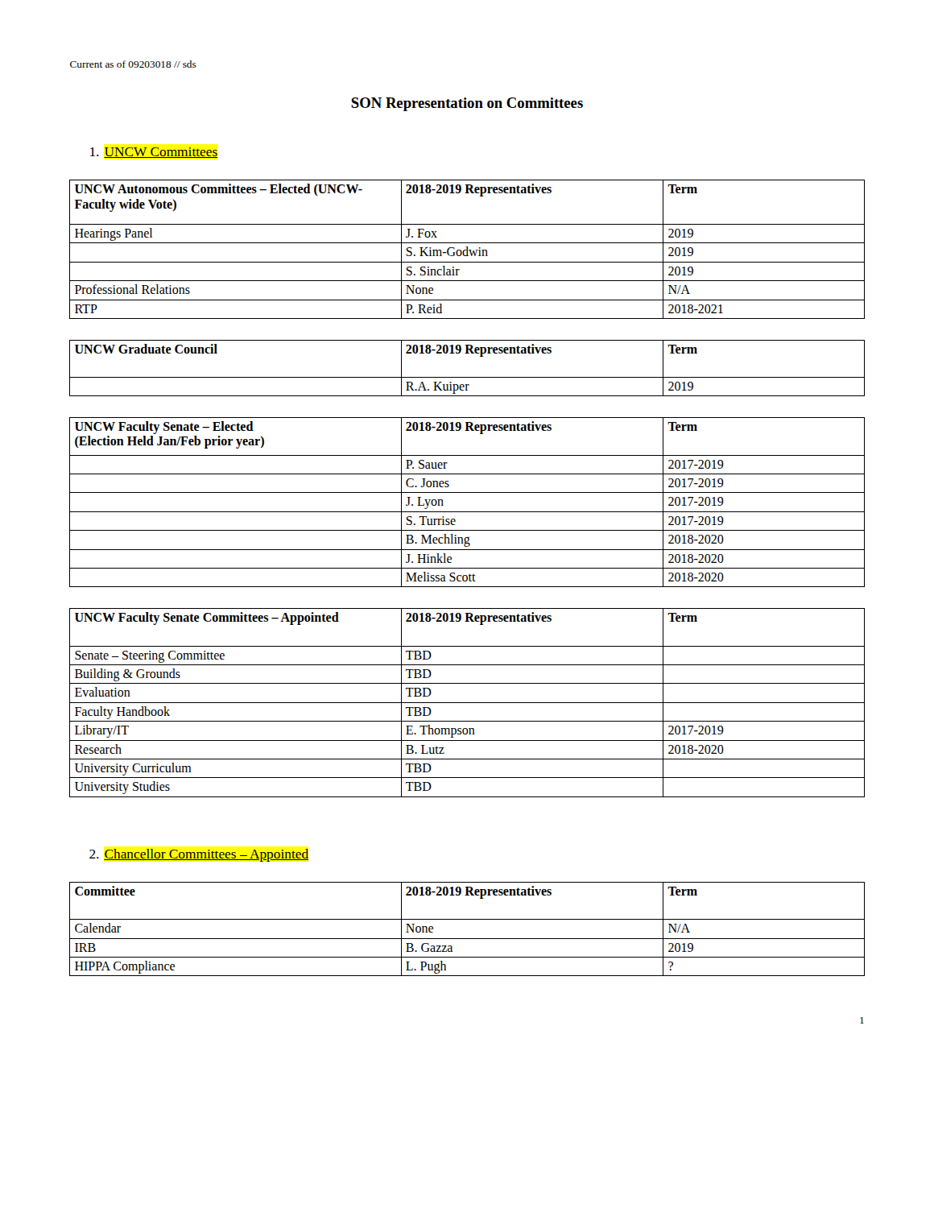Current as of 09203018 // sds
SON Representation on Committees
1. UNCW Committees
| UNCW Autonomous Committees – Elected (UNCW-Faculty wide Vote) | 2018-2019 Representatives | Term |
| --- | --- | --- |
| Hearings Panel | J. Fox | 2019 |
| | S. Kim-Godwin | 2019 |
| | S. Sinclair | 2019 |
| Professional Relations | None | N/A |
| RTP | P. Reid | 2018-2021 |
| UNCW Graduate Council | 2018-2019 Representatives | Term |
| --- | --- | --- |
| | R.A. Kuiper | 2019 |
| UNCW Faculty Senate – Elected (Election Held Jan/Feb prior year) | 2018-2019 Representatives | Term |
| --- | --- | --- |
| | P. Sauer | 2017-2019 |
| | C. Jones | 2017-2019 |
| | J. Lyon | 2017-2019 |
| | S. Turrise | 2017-2019 |
| | B. Mechling | 2018-2020 |
| | J. Hinkle | 2018-2020 |
| | Melissa Scott | 2018-2020 |
| UNCW Faculty Senate Committees – Appointed | 2018-2019 Representatives | Term |
| --- | --- | --- |
| Senate – Steering Committee | TBD | |
| Building & Grounds | TBD | |
| Evaluation | TBD | |
| Faculty Handbook | TBD | |
| Library/IT | E. Thompson | 2017-2019 |
| Research | B. Lutz | 2018-2020 |
| University Curriculum | TBD | |
| University Studies | TBD | |
2. Chancellor Committees – Appointed
| Committee | 2018-2019 Representatives | Term |
| --- | --- | --- |
| Calendar | None | N/A |
| IRB | B. Gazza | 2019 |
| HIPPA Compliance | L. Pugh | ? |
1